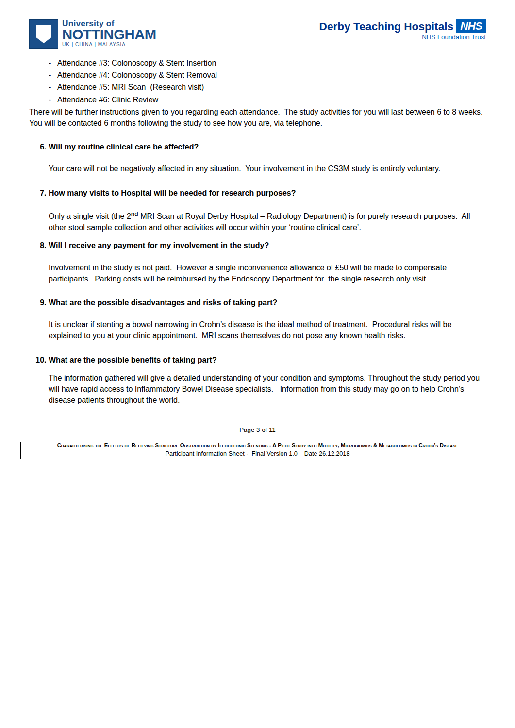University of
NOTTINGHAM
UK | CHINA | MALAYSIA
Derby Teaching Hospitals NHS
NHS Foundation Trust
Attendance #3: Colonoscopy & Stent Insertion
Attendance #4: Colonoscopy & Stent Removal
Attendance #5: MRI Scan (Research visit)
Attendance #6: Clinic Review
There will be further instructions given to you regarding each attendance. The study activities for you will last between 6 to 8 weeks. You will be contacted 6 months following the study to see how you are, via telephone.
Will my routine clinical care be affected?
Your care will not be negatively affected in any situation. Your involvement in the CS3M study is entirely voluntary.
How many visits to Hospital will be needed for research purposes?
Only a single visit (the 2nd MRI Scan at Royal Derby Hospital – Radiology Department) is for purely research purposes. All other stool sample collection and other activities will occur within your ‘routine clinical care’.
Will I receive any payment for my involvement in the study?
Involvement in the study is not paid. However a single inconvenience allowance of £50 will be made to compensate participants. Parking costs will be reimbursed by the Endoscopy Department for the single research only visit.
What are the possible disadvantages and risks of taking part?
It is unclear if stenting a bowel narrowing in Crohn’s disease is the ideal method of treatment. Procedural risks will be explained to you at your clinic appointment. MRI scans themselves do not pose any known health risks.
What are the possible benefits of taking part?
The information gathered will give a detailed understanding of your condition and symptoms. Throughout the study period you will have rapid access to Inflammatory Bowel Disease specialists. Information from this study may go on to help Crohn’s disease patients throughout the world.
Page 3 of 11
Characterising the Effects of Relieving Stricture Obstruction by Ileocolonic Stenting - A Pilot Study into Motility, Microbiomics & Metabolomics in Crohn’s Disease
Participant Information Sheet - Final Version 1.0 – Date 26.12.2018